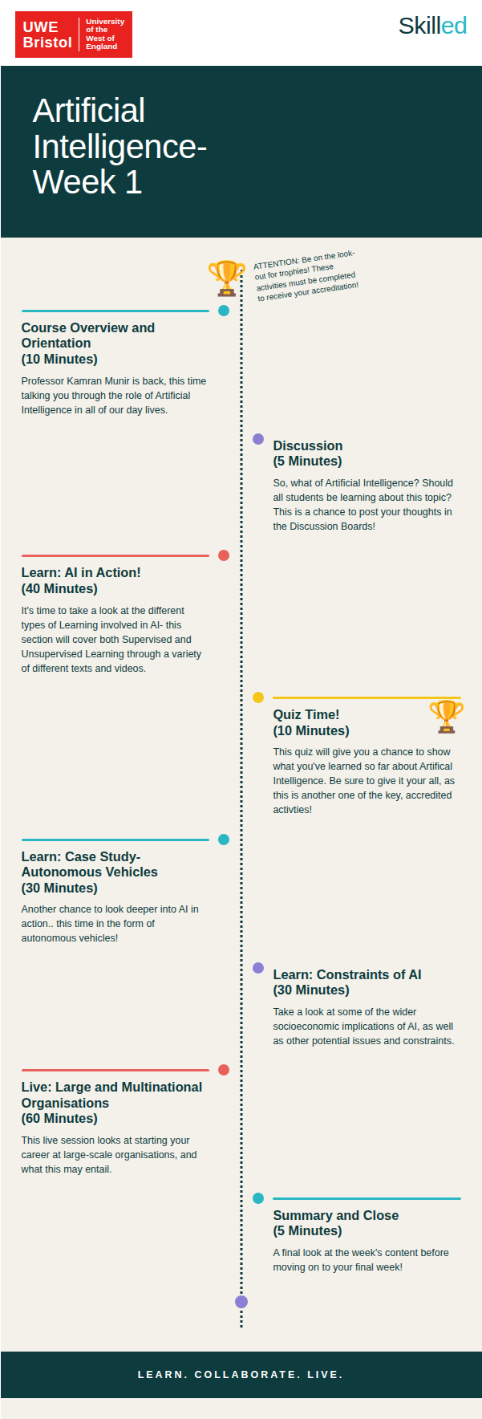UWE
Bristol University
of the
West of
England
Skilled
Artificial
Intelligence-
Week 1
🏆
ATTENTION: Be on the look-out for trophies! These activities must be completed to receive your accreditation!
Course Overview and Orientation (10 Minutes)
Professor Kamran Munir is back, this time talking you through the role of Artificial Intelligence in all of our day lives.
Discussion (5 Minutes)
So, what of Artificial Intelligence? Should all students be learning about this topic? This is a chance to post your thoughts in the Discussion Boards!
Learn: AI in Action! (40 Minutes)
It's time to take a look at the different types of Learning involved in AI- this section will cover both Supervised and Unsupervised Learning through a variety of different texts and videos.
🏆
Quiz Time! (10 Minutes)
This quiz will give you a chance to show what you've learned so far about Artifical Intelligence. Be sure to give it your all, as this is another one of the key, accredited activties!
Learn: Case Study- Autonomous Vehicles (30 Minutes)
Another chance to look deeper into AI in action.. this time in the form of autonomous vehicles!
Learn: Constraints of AI (30 Minutes)
Take a look at some of the wider socioeconomic implications of AI, as well as other potential issues and constraints.
Live: Large and Multinational Organisations (60 Minutes)
This live session looks at starting your career at large-scale organisations, and what this may entail.
Summary and Close (5 Minutes)
A final look at the week's content before moving on to your final week!
LEARN. COLLABORATE. LIVE.